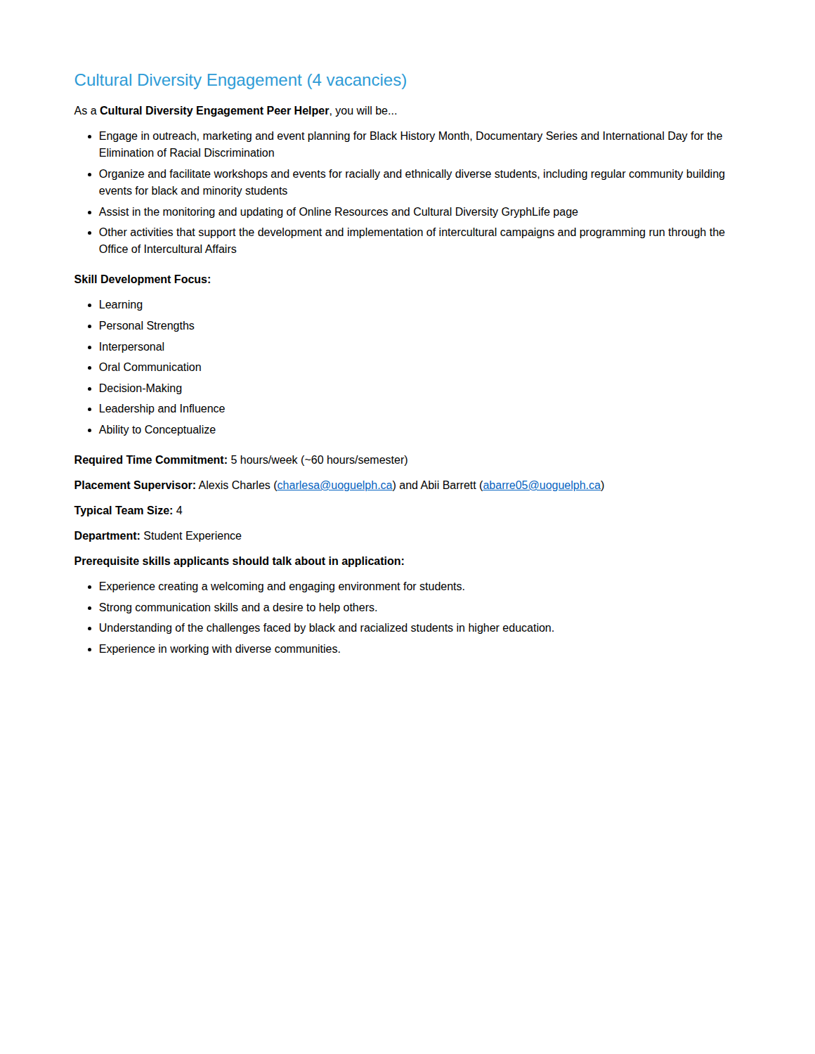Cultural Diversity Engagement (4 vacancies)
As a Cultural Diversity Engagement Peer Helper, you will be...
Engage in outreach, marketing and event planning for Black History Month, Documentary Series and International Day for the Elimination of Racial Discrimination
Organize and facilitate workshops and events for racially and ethnically diverse students, including regular community building events for black and minority students
Assist in the monitoring and updating of Online Resources and Cultural Diversity GryphLife page
Other activities that support the development and implementation of intercultural campaigns and programming run through the Office of Intercultural Affairs
Skill Development Focus:
Learning
Personal Strengths
Interpersonal
Oral Communication
Decision-Making
Leadership and Influence
Ability to Conceptualize
Required Time Commitment: 5 hours/week (~60 hours/semester)
Placement Supervisor: Alexis Charles (charlesa@uoguelph.ca) and Abii Barrett (abarre05@uoguelph.ca)
Typical Team Size: 4
Department: Student Experience
Prerequisite skills applicants should talk about in application:
Experience creating a welcoming and engaging environment for students.
Strong communication skills and a desire to help others.
Understanding of the challenges faced by black and racialized students in higher education.
Experience in working with diverse communities.